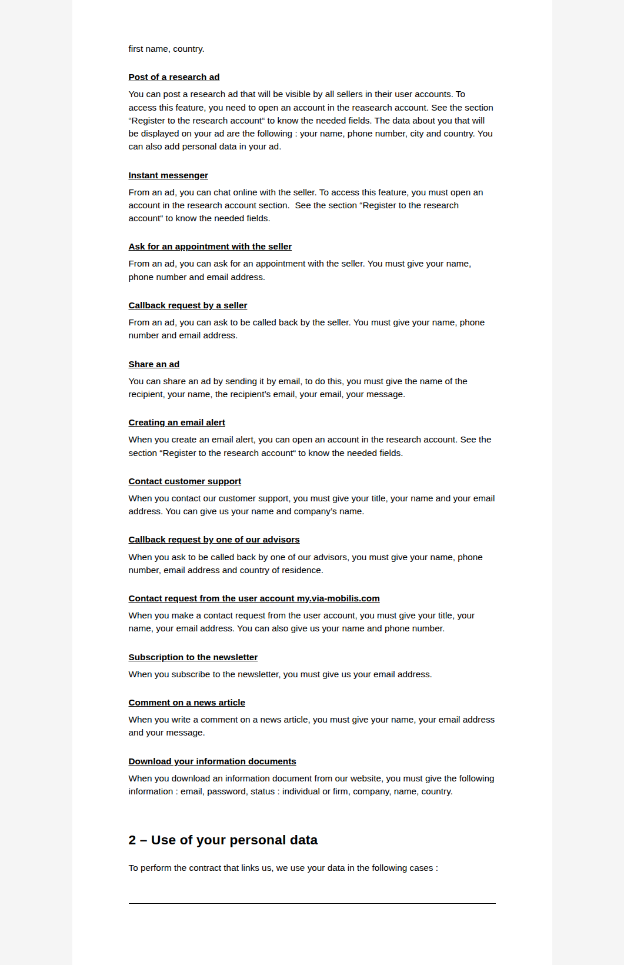first name, country.
Post of a research ad
You can post a research ad that will be visible by all sellers in their user accounts. To access this feature, you need to open an account in the reasearch account. See the section “Register to the research account“ to know the needed fields. The data about you that will be displayed on your ad are the following : your name, phone number, city and country. You can also add personal data in your ad.
Instant messenger
From an ad, you can chat online with the seller. To access this feature, you must open an account in the research account section. See the section “Register to the research account“ to know the needed fields.
Ask for an appointment with the seller
From an ad, you can ask for an appointment with the seller. You must give your name, phone number and email address.
Callback request by a seller
From an ad, you can ask to be called back by the seller. You must give your name, phone number and email address.
Share an ad
You can share an ad by sending it by email, to do this, you must give the name of the recipient, your name, the recipient’s email, your email, your message.
Creating an email alert
When you create an email alert, you can open an account in the research account. See the section “Register to the research account“ to know the needed fields.
Contact customer support
When you contact our customer support, you must give your title, your name and your email address. You can give us your name and company’s name.
Callback request by one of our advisors
When you ask to be called back by one of our advisors, you must give your name, phone number, email address and country of residence.
Contact request from the user account my.via-mobilis.com
When you make a contact request from the user account, you must give your title, your name, your email address. You can also give us your name and phone number.
Subscription to the newsletter
When you subscribe to the newsletter, you must give us your email address.
Comment on a news article
When you write a comment on a news article, you must give your name, your email address and your message.
Download your information documents
When you download an information document from our website, you must give the following information : email, password, status : individual or firm, company, name, country.
2 – Use of your personal data
To perform the contract that links us, we use your data in the following cases :